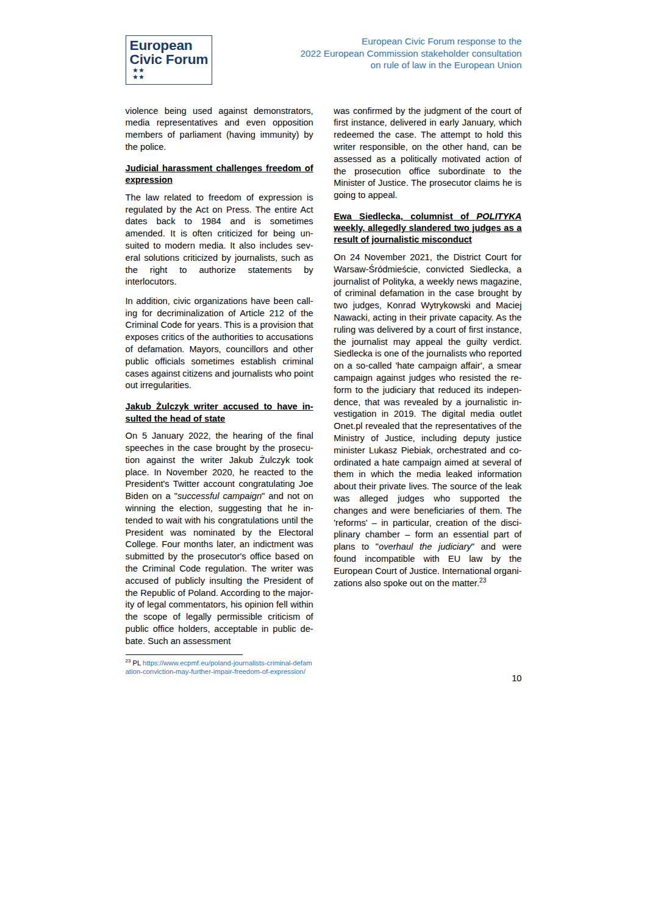EuropeanCivic Forum★★
★★
European Civic Forum response to the
2022 European Commission stakeholder consultation
on rule of law in the European Union
violence being used against demonstrators, media representatives and even opposition members of parliament (having immunity) by the police.
Judicial harassment challenges freedom of expression
The law related to freedom of expression is regulated by the Act on Press. The entire Act dates back to 1984 and is sometimes amended. It is often criticized for being unsuited to modern media. It also includes several solutions criticized by journalists, such as the right to authorize statements by interlocutors.
In addition, civic organizations have been calling for decriminalization of Article 212 of the Criminal Code for years. This is a provision that exposes critics of the authorities to accusations of defamation. Mayors, councillors and other public officials sometimes establish criminal cases against citizens and journalists who point out irregularities.
Jakub Żulczyk writer accused to have insulted the head of state
On 5 January 2022, the hearing of the final speeches in the case brought by the prosecution against the writer Jakub Żulczyk took place. In November 2020, he reacted to the President's Twitter account congratulating Joe Biden on a "successful campaign" and not on winning the election, suggesting that he intended to wait with his congratulations until the President was nominated by the Electoral College. Four months later, an indictment was submitted by the prosecutor's office based on the Criminal Code regulation. The writer was accused of publicly insulting the President of the Republic of Poland. According to the majority of legal commentators, his opinion fell within the scope of legally permissible criticism of public office holders, acceptable in public debate. Such an assessment
23 PL https://www.ecpmf.eu/poland-journalists-criminal-defamation-conviction-may-further-impair-freedom-of-expression/
was confirmed by the judgment of the court of first instance, delivered in early January, which redeemed the case. The attempt to hold this writer responsible, on the other hand, can be assessed as a politically motivated action of the prosecution office subordinate to the Minister of Justice. The prosecutor claims he is going to appeal.
Ewa Siedlecka, columnist of POLITYKA weekly, allegedly slandered two judges as a result of journalistic misconduct
On 24 November 2021, the District Court for Warsaw-Śródmieście, convicted Siedlecka, a journalist of Polityka, a weekly news magazine, of criminal defamation in the case brought by two judges, Konrad Wytrykowski and Maciej Nawacki, acting in their private capacity. As the ruling was delivered by a court of first instance, the journalist may appeal the guilty verdict. Siedlecka is one of the journalists who reported on a so-called 'hate campaign affair', a smear campaign against judges who resisted the reform to the judiciary that reduced its independence, that was revealed by a journalistic investigation in 2019. The digital media outlet Onet.pl revealed that the representatives of the Ministry of Justice, including deputy justice minister Lukasz Piebiak, orchestrated and coordinated a hate campaign aimed at several of them in which the media leaked information about their private lives. The source of the leak was alleged judges who supported the changes and were beneficiaries of them. The 'reforms' – in particular, creation of the disciplinary chamber – form an essential part of plans to "overhaul the judiciary" and were found incompatible with EU law by the European Court of Justice. International organizations also spoke out on the matter.23
10